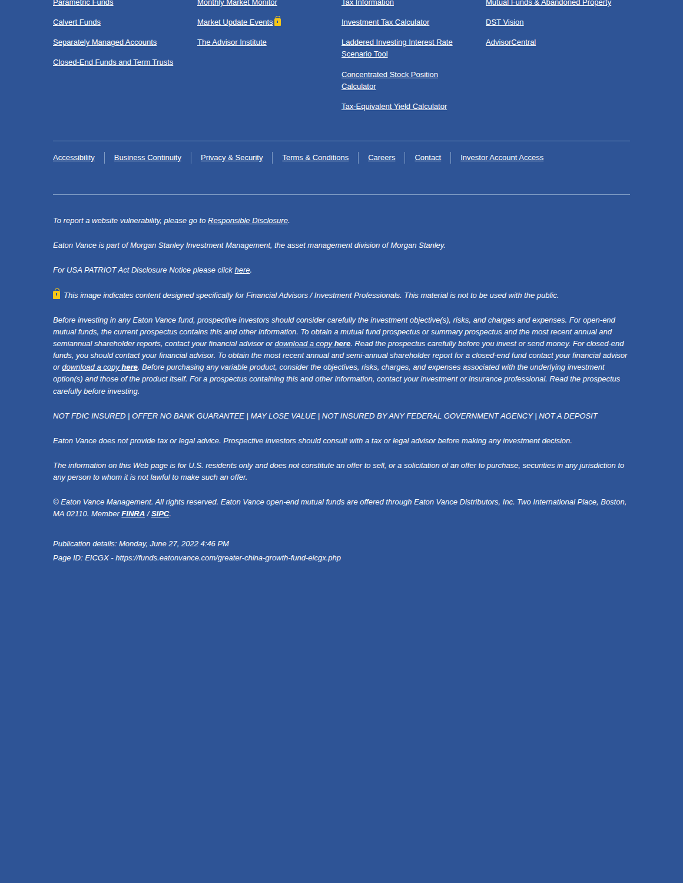Parametric Funds
Calvert Funds
Separately Managed Accounts
Closed-End Funds and Term Trusts
Monthly Market Monitor
Market Update Events
The Advisor Institute
Tax Information
Investment Tax Calculator
Laddered Investing Interest Rate Scenario Tool
Concentrated Stock Position Calculator
Tax-Equivalent Yield Calculator
Mutual Funds & Abandoned Property
DST Vision
AdvisorCentral
Accessibility Business Continuity Privacy & Security Terms & Conditions Careers Contact Investor Account Access
To report a website vulnerability, please go to Responsible Disclosure.
Eaton Vance is part of Morgan Stanley Investment Management, the asset management division of Morgan Stanley.
For USA PATRIOT Act Disclosure Notice please click here.
This image indicates content designed specifically for Financial Advisors / Investment Professionals. This material is not to be used with the public.
Before investing in any Eaton Vance fund, prospective investors should consider carefully the investment objective(s), risks, and charges and expenses. For open-end mutual funds, the current prospectus contains this and other information. To obtain a mutual fund prospectus or summary prospectus and the most recent annual and semiannual shareholder reports, contact your financial advisor or download a copy here. Read the prospectus carefully before you invest or send money. For closed-end funds, you should contact your financial advisor. To obtain the most recent annual and semi-annual shareholder report for a closed-end fund contact your financial advisor or download a copy here. Before purchasing any variable product, consider the objectives, risks, charges, and expenses associated with the underlying investment option(s) and those of the product itself. For a prospectus containing this and other information, contact your investment or insurance professional. Read the prospectus carefully before investing.
NOT FDIC INSURED | OFFER NO BANK GUARANTEE | MAY LOSE VALUE | NOT INSURED BY ANY FEDERAL GOVERNMENT AGENCY | NOT A DEPOSIT
Eaton Vance does not provide tax or legal advice. Prospective investors should consult with a tax or legal advisor before making any investment decision.
The information on this Web page is for U.S. residents only and does not constitute an offer to sell, or a solicitation of an offer to purchase, securities in any jurisdiction to any person to whom it is not lawful to make such an offer.
© Eaton Vance Management. All rights reserved. Eaton Vance open-end mutual funds are offered through Eaton Vance Distributors, Inc. Two International Place, Boston, MA 02110. Member FINRA / SIPC.
Publication details: Monday, June 27, 2022 4:46 PM
Page ID: EICGX - https://funds.eatonvance.com/greater-china-growth-fund-eicgx.php